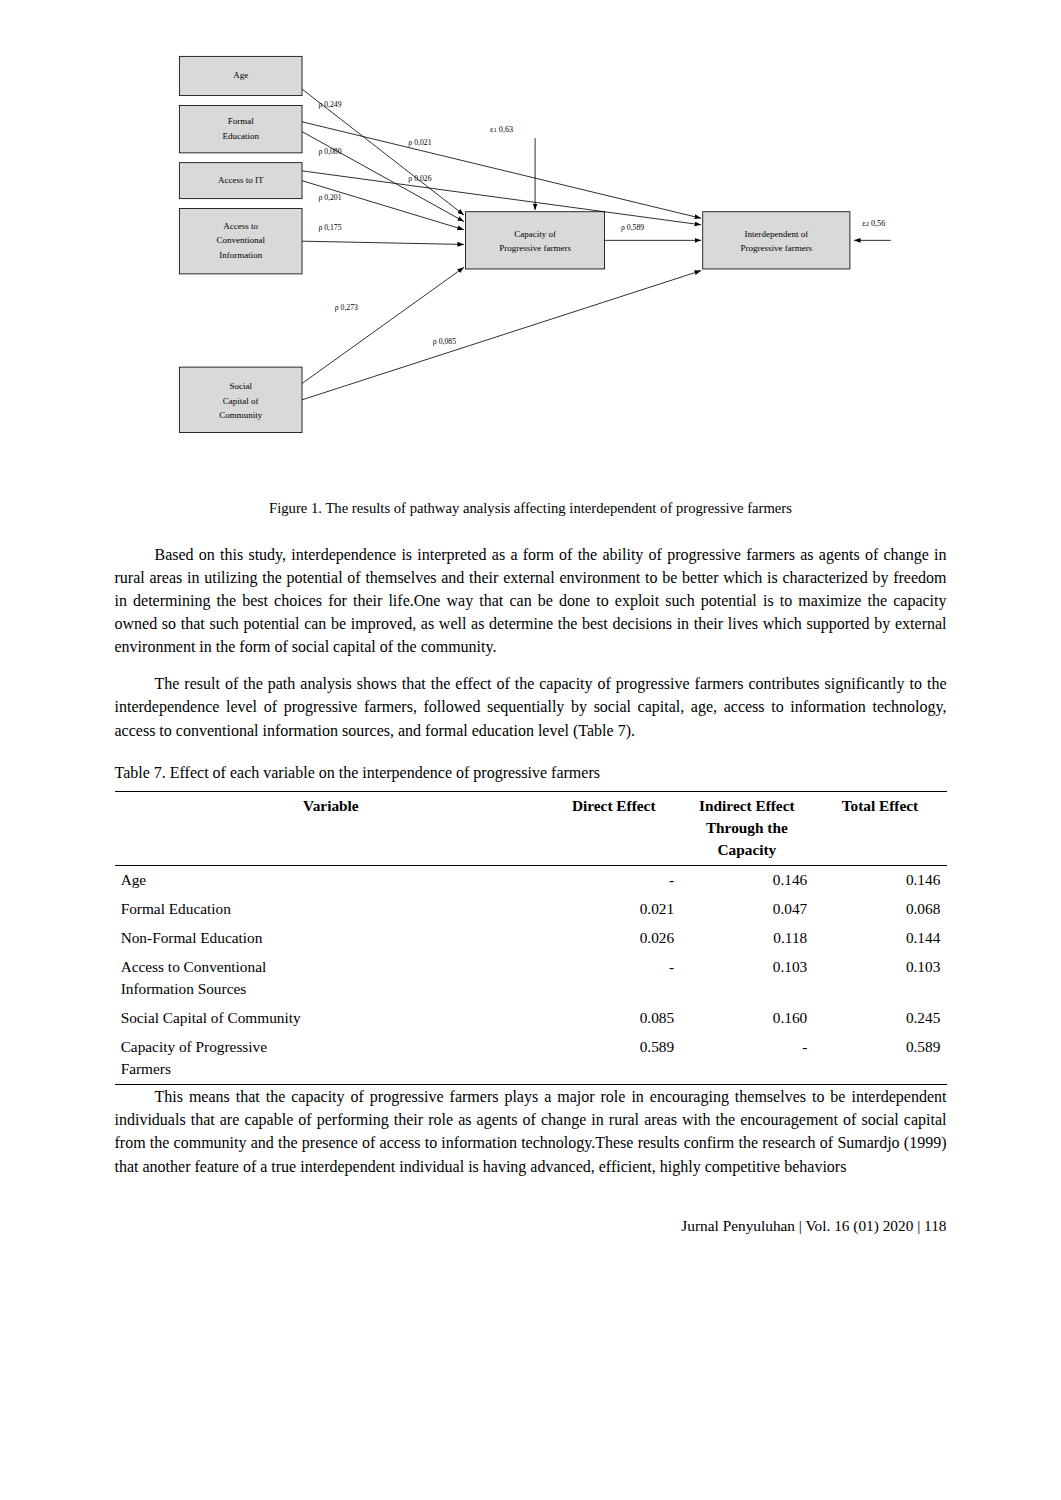Age Formal Education Access to IT Access to Conventional Information Social Capital of Community Capacity of Progressive farmers Interdependent of Progressive farmers ε1 0,63 ε2 0,56 ρ 0,249 ρ 0,080 ρ 0,201 ρ 0,175 ρ 0,273 ρ 0,589 ρ 0,021 ρ 0,026 ρ 0,085
Figure 1. The results of pathway analysis affecting interdependent of progressive farmers
Based on this study, interdependence is interpreted as a form of the ability of progressive farmers as agents of change in rural areas in utilizing the potential of themselves and their external environment to be better which is characterized by freedom in determining the best choices for their life.One way that can be done to exploit such potential is to maximize the capacity owned so that such potential can be improved, as well as determine the best decisions in their lives which supported by external environment in the form of social capital of the community.
The result of the path analysis shows that the effect of the capacity of progressive farmers contributes significantly to the interdependence level of progressive farmers, followed sequentially by social capital, age, access to information technology, access to conventional information sources, and formal education level (Table 7).
Table 7. Effect of each variable on the interpendence of progressive farmers
| Variable | Direct Effect | Indirect Effect Through the Capacity | Total Effect |
| --- | --- | --- | --- |
| Age | - | 0.146 | 0.146 |
| Formal Education | 0.021 | 0.047 | 0.068 |
| Non-Formal Education | 0.026 | 0.118 | 0.144 |
| Access to Conventional Information Sources | - | 0.103 | 0.103 |
| Social Capital of Community | 0.085 | 0.160 | 0.245 |
| Capacity of Progressive Farmers | 0.589 | - | 0.589 |
This means that the capacity of progressive farmers plays a major role in encouraging themselves to be interdependent individuals that are capable of performing their role as agents of change in rural areas with the encouragement of social capital from the community and the presence of access to information technology.These results confirm the research of Sumardjo (1999) that another feature of a true interdependent individual is having advanced, efficient, highly competitive behaviors
Jurnal Penyuluhan | Vol. 16 (01) 2020 | 118